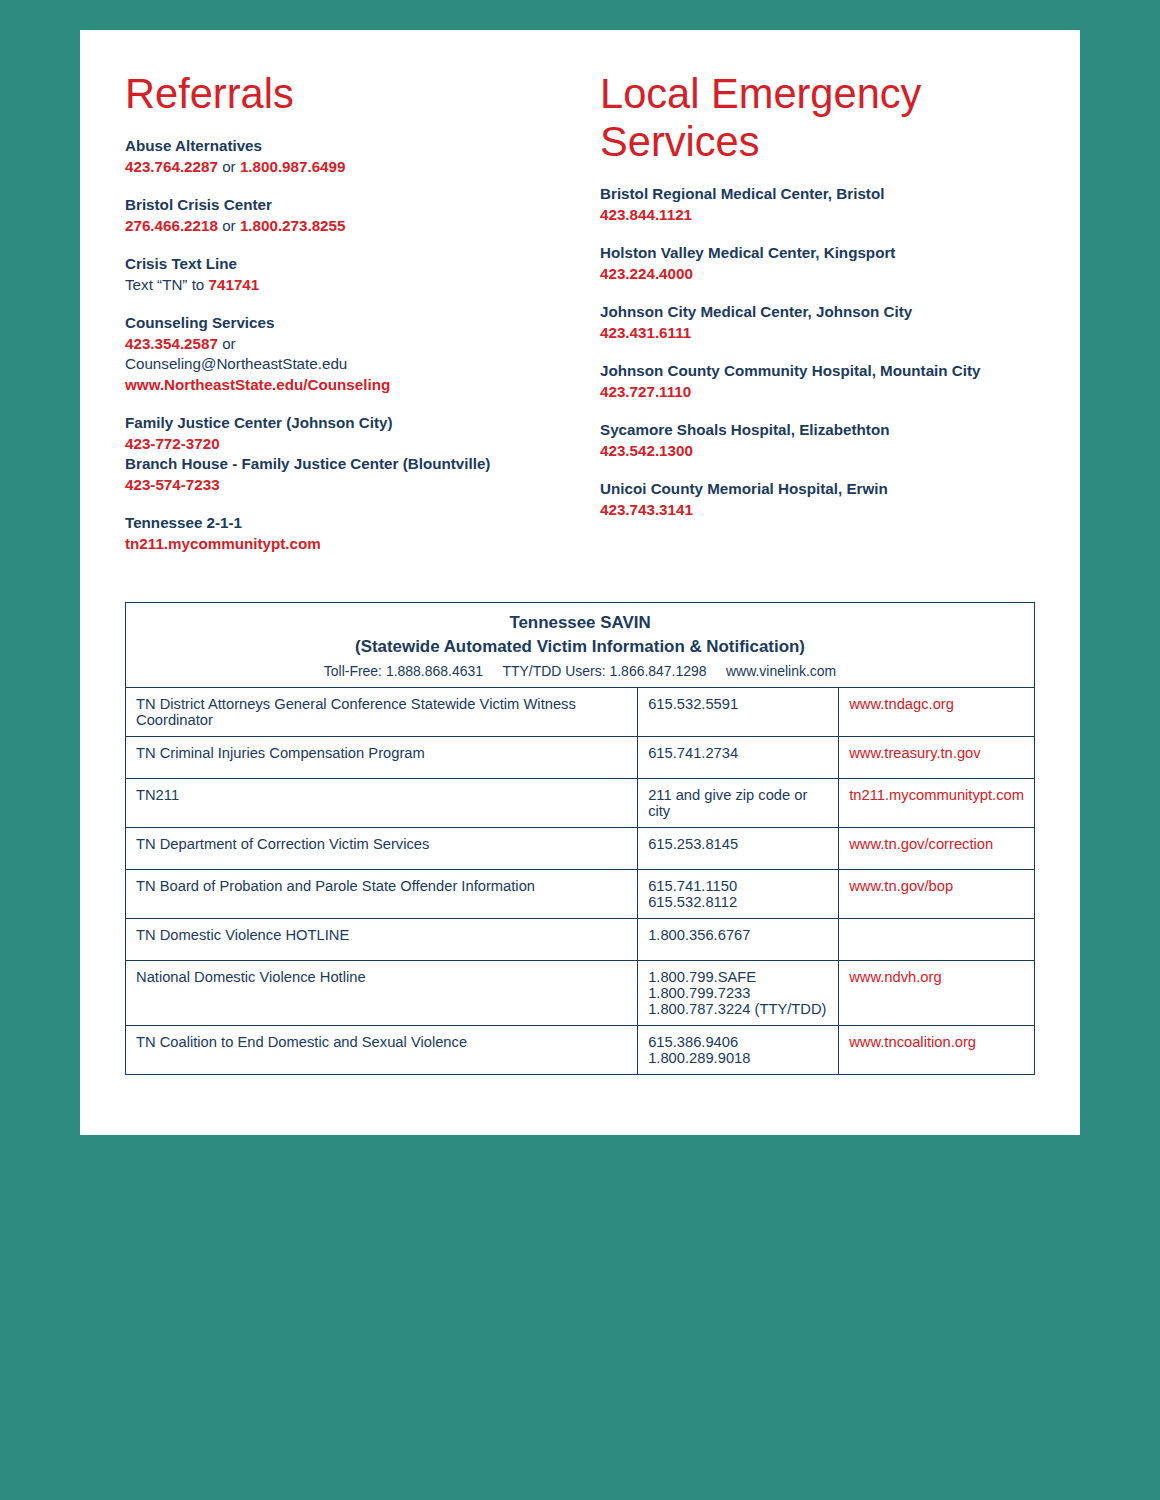Referrals
Abuse Alternatives
423.764.2287 or 1.800.987.6499
Bristol Crisis Center
276.466.2218 or 1.800.273.8255
Crisis Text Line
Text “TN” to 741741
Counseling Services
423.354.2587 or
Counseling@NortheastState.edu
www.NortheastState.edu/Counseling
Family Justice Center (Johnson City)
423-772-3720
Branch House - Family Justice Center (Blountville)
423-574-7233
Tennessee 2-1-1
tn211.mycommunitypt.com
Local Emergency Services
Bristol Regional Medical Center, Bristol
423.844.1121
Holston Valley Medical Center, Kingsport
423.224.4000
Johnson City Medical Center, Johnson City
423.431.6111
Johnson County Community Hospital, Mountain City
423.727.1110
Sycamore Shoals Hospital, Elizabethton
423.542.1300
Unicoi County Memorial Hospital, Erwin
423.743.3141
| Tennessee SAVIN (Statewide Automated Victim Information & Notification) Toll-Free: 1.888.868.4631 TTY/TDD Users: 1.866.847.1298 www.vinelink.com |
| --- |
| TN District Attorneys General Conference Statewide Victim Witness Coordinator | 615.532.5591 | www.tndagc.org |
| TN Criminal Injuries Compensation Program | 615.741.2734 | www.treasury.tn.gov |
| TN211 | 211 and give zip code or city | tn211.mycommunitypt.com |
| TN Department of Correction Victim Services | 615.253.8145 | www.tn.gov/correction |
| TN Board of Probation and Parole State Offender Information | 615.741.1150 615.532.8112 | www.tn.gov/bop |
| TN Domestic Violence HOTLINE | 1.800.356.6767 | |
| National Domestic Violence Hotline | 1.800.799.SAFE 1.800.799.7233 1.800.787.3224 (TTY/TDD) | www.ndvh.org |
| TN Coalition to End Domestic and Sexual Violence | 615.386.9406 1.800.289.9018 | www.tncoalition.org |